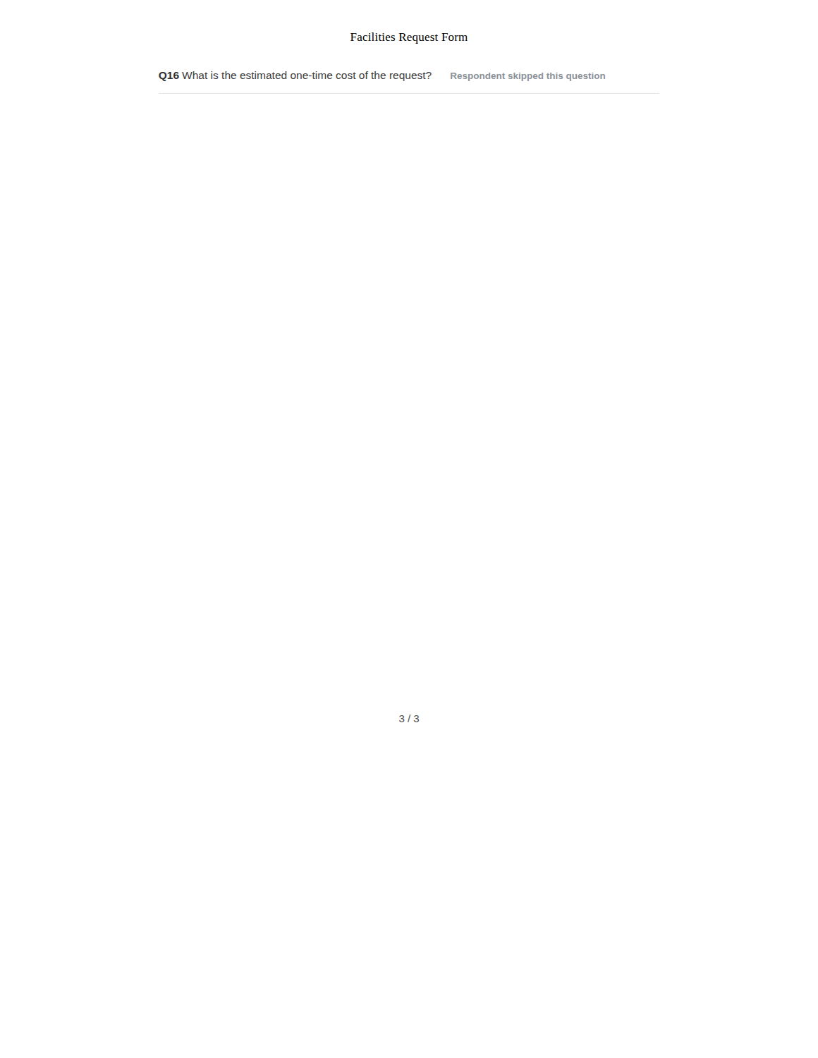Facilities Request Form
Q16 What is the estimated one-time cost of the request?
Respondent skipped this question
3 / 3